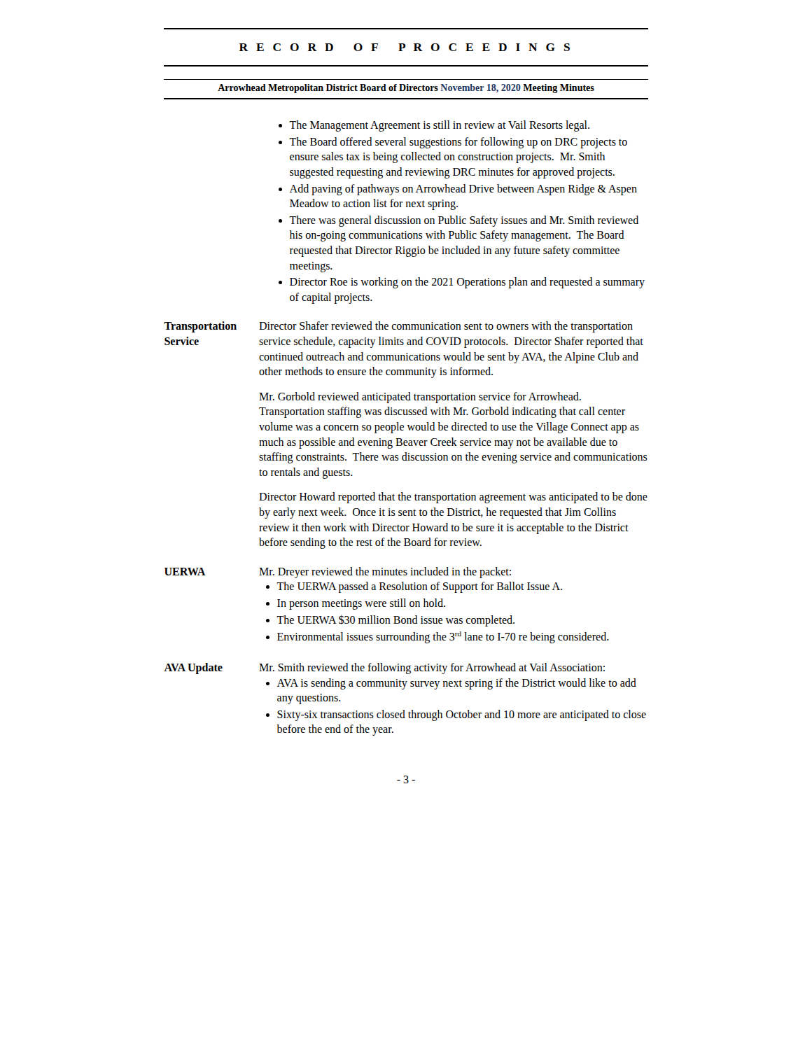R E C O R D O F P R O C E E D I N G S
Arrowhead Metropolitan District Board of Directors November 18, 2020 Meeting Minutes
The Management Agreement is still in review at Vail Resorts legal.
The Board offered several suggestions for following up on DRC projects to ensure sales tax is being collected on construction projects. Mr. Smith suggested requesting and reviewing DRC minutes for approved projects.
Add paving of pathways on Arrowhead Drive between Aspen Ridge & Aspen Meadow to action list for next spring.
There was general discussion on Public Safety issues and Mr. Smith reviewed his on-going communications with Public Safety management. The Board requested that Director Riggio be included in any future safety committee meetings.
Director Roe is working on the 2021 Operations plan and requested a summary of capital projects.
Transportation
Service
Director Shafer reviewed the communication sent to owners with the transportation service schedule, capacity limits and COVID protocols. Director Shafer reported that continued outreach and communications would be sent by AVA, the Alpine Club and other methods to ensure the community is informed.
Mr. Gorbold reviewed anticipated transportation service for Arrowhead. Transportation staffing was discussed with Mr. Gorbold indicating that call center volume was a concern so people would be directed to use the Village Connect app as much as possible and evening Beaver Creek service may not be available due to staffing constraints. There was discussion on the evening service and communications to rentals and guests.
Director Howard reported that the transportation agreement was anticipated to be done by early next week. Once it is sent to the District, he requested that Jim Collins review it then work with Director Howard to be sure it is acceptable to the District before sending to the rest of the Board for review.
UERWA
Mr. Dreyer reviewed the minutes included in the packet:
The UERWA passed a Resolution of Support for Ballot Issue A.
In person meetings were still on hold.
The UERWA $30 million Bond issue was completed.
Environmental issues surrounding the 3rd lane to I-70 re being considered.
AVA Update
Mr. Smith reviewed the following activity for Arrowhead at Vail Association:
AVA is sending a community survey next spring if the District would like to add any questions.
Sixty-six transactions closed through October and 10 more are anticipated to close before the end of the year.
- 3 -